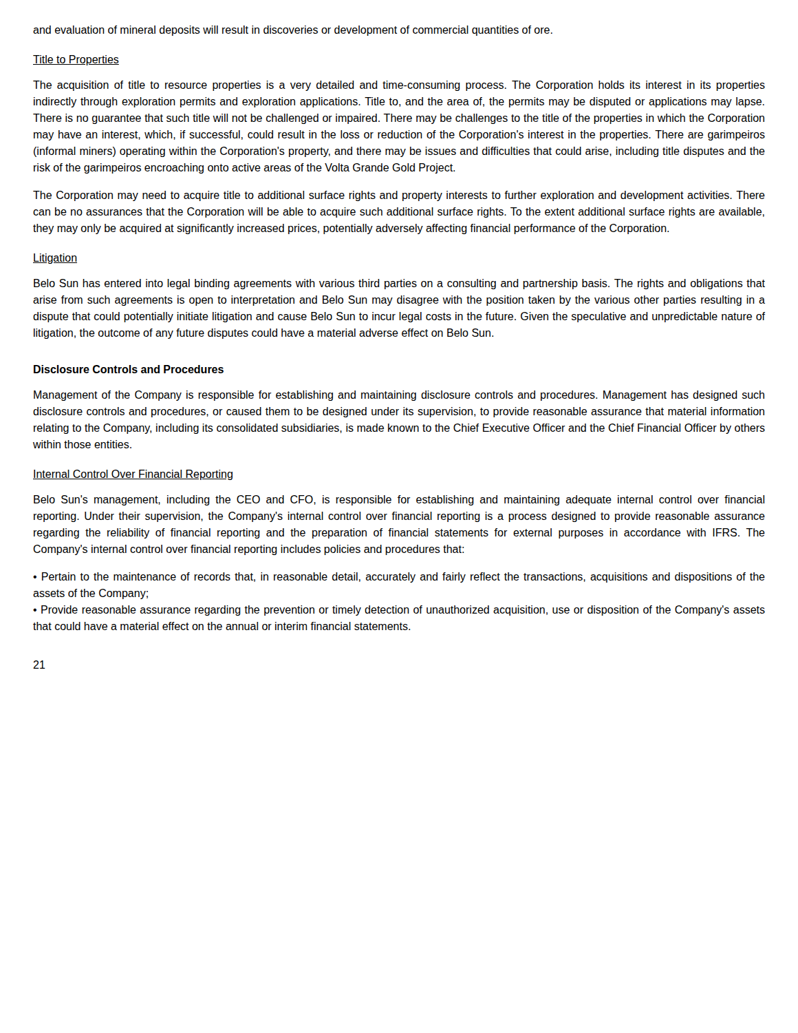and evaluation of mineral deposits will result in discoveries or development of commercial quantities of ore.
Title to Properties
The acquisition of title to resource properties is a very detailed and time-consuming process. The Corporation holds its interest in its properties indirectly through exploration permits and exploration applications. Title to, and the area of, the permits may be disputed or applications may lapse. There is no guarantee that such title will not be challenged or impaired. There may be challenges to the title of the properties in which the Corporation may have an interest, which, if successful, could result in the loss or reduction of the Corporation's interest in the properties. There are garimpeiros (informal miners) operating within the Corporation's property, and there may be issues and difficulties that could arise, including title disputes and the risk of the garimpeiros encroaching onto active areas of the Volta Grande Gold Project.
The Corporation may need to acquire title to additional surface rights and property interests to further exploration and development activities. There can be no assurances that the Corporation will be able to acquire such additional surface rights. To the extent additional surface rights are available, they may only be acquired at significantly increased prices, potentially adversely affecting financial performance of the Corporation.
Litigation
Belo Sun has entered into legal binding agreements with various third parties on a consulting and partnership basis. The rights and obligations that arise from such agreements is open to interpretation and Belo Sun may disagree with the position taken by the various other parties resulting in a dispute that could potentially initiate litigation and cause Belo Sun to incur legal costs in the future. Given the speculative and unpredictable nature of litigation, the outcome of any future disputes could have a material adverse effect on Belo Sun.
Disclosure Controls and Procedures
Management of the Company is responsible for establishing and maintaining disclosure controls and procedures. Management has designed such disclosure controls and procedures, or caused them to be designed under its supervision, to provide reasonable assurance that material information relating to the Company, including its consolidated subsidiaries, is made known to the Chief Executive Officer and the Chief Financial Officer by others within those entities.
Internal Control Over Financial Reporting
Belo Sun's management, including the CEO and CFO, is responsible for establishing and maintaining adequate internal control over financial reporting. Under their supervision, the Company's internal control over financial reporting is a process designed to provide reasonable assurance regarding the reliability of financial reporting and the preparation of financial statements for external purposes in accordance with IFRS. The Company's internal control over financial reporting includes policies and procedures that:
• Pertain to the maintenance of records that, in reasonable detail, accurately and fairly reflect the transactions, acquisitions and dispositions of the assets of the Company;
• Provide reasonable assurance regarding the prevention or timely detection of unauthorized acquisition, use or disposition of the Company's assets that could have a material effect on the annual or interim financial statements.
21